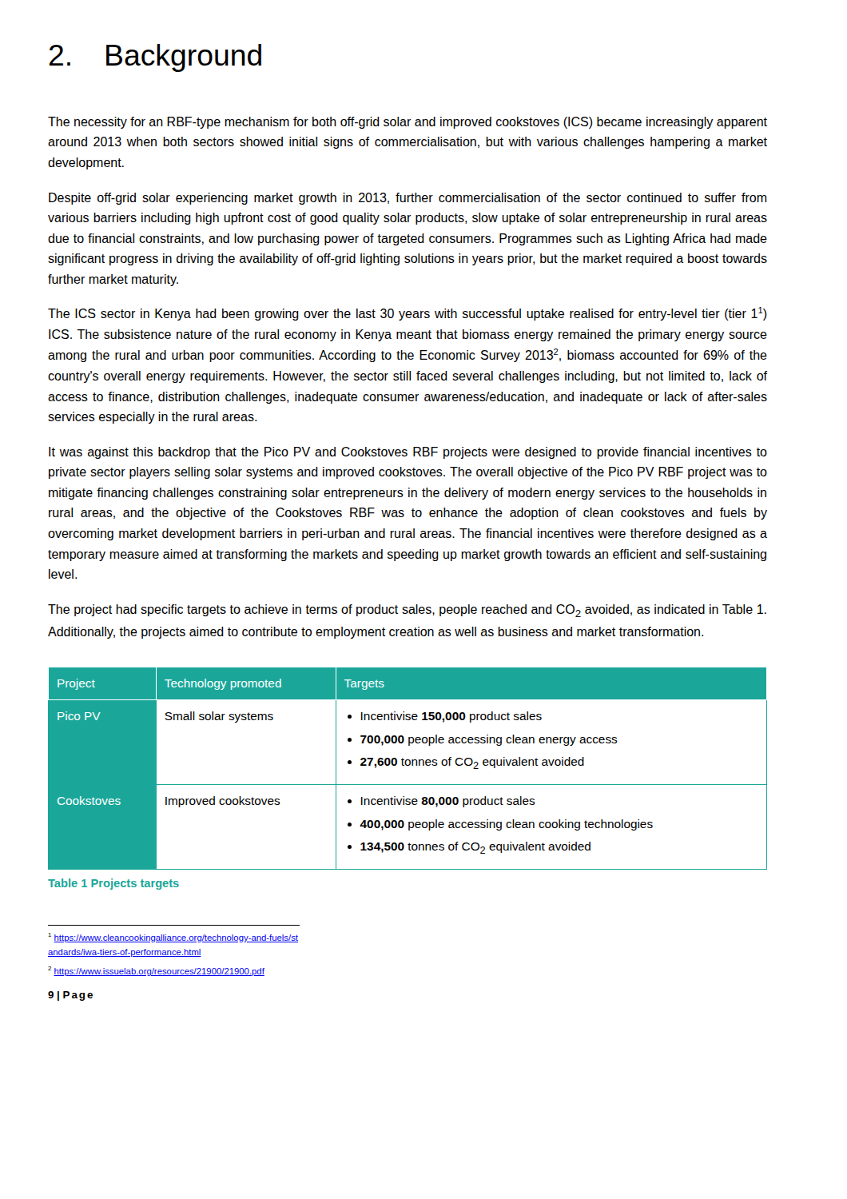2. Background
The necessity for an RBF-type mechanism for both off-grid solar and improved cookstoves (ICS) became increasingly apparent around 2013 when both sectors showed initial signs of commercialisation, but with various challenges hampering a market development.
Despite off-grid solar experiencing market growth in 2013, further commercialisation of the sector continued to suffer from various barriers including high upfront cost of good quality solar products, slow uptake of solar entrepreneurship in rural areas due to financial constraints, and low purchasing power of targeted consumers. Programmes such as Lighting Africa had made significant progress in driving the availability of off-grid lighting solutions in years prior, but the market required a boost towards further market maturity.
The ICS sector in Kenya had been growing over the last 30 years with successful uptake realised for entry-level tier (tier 11) ICS. The subsistence nature of the rural economy in Kenya meant that biomass energy remained the primary energy source among the rural and urban poor communities. According to the Economic Survey 20132, biomass accounted for 69% of the country's overall energy requirements. However, the sector still faced several challenges including, but not limited to, lack of access to finance, distribution challenges, inadequate consumer awareness/education, and inadequate or lack of after-sales services especially in the rural areas.
It was against this backdrop that the Pico PV and Cookstoves RBF projects were designed to provide financial incentives to private sector players selling solar systems and improved cookstoves. The overall objective of the Pico PV RBF project was to mitigate financing challenges constraining solar entrepreneurs in the delivery of modern energy services to the households in rural areas, and the objective of the Cookstoves RBF was to enhance the adoption of clean cookstoves and fuels by overcoming market development barriers in peri-urban and rural areas. The financial incentives were therefore designed as a temporary measure aimed at transforming the markets and speeding up market growth towards an efficient and self-sustaining level.
The project had specific targets to achieve in terms of product sales, people reached and CO2 avoided, as indicated in Table 1. Additionally, the projects aimed to contribute to employment creation as well as business and market transformation.
| Project | Technology promoted | Targets |
| --- | --- | --- |
| Pico PV | Small solar systems | Incentivise 150,000 product sales 700,000 people accessing clean energy access 27,600 tonnes of CO 2 equivalent avoided |
| Cookstoves | Improved cookstoves | Incentivise 80,000 product sales 400,000 people accessing clean cooking technologies 134,500 tonnes of CO 2 equivalent avoided |
Table 1 Projects targets
1 https://www.cleancookingalliance.org/technology-and-fuels/standards/iwa-tiers-of-performance.html
2 https://www.issuelab.org/resources/21900/21900.pdf
9 | Page